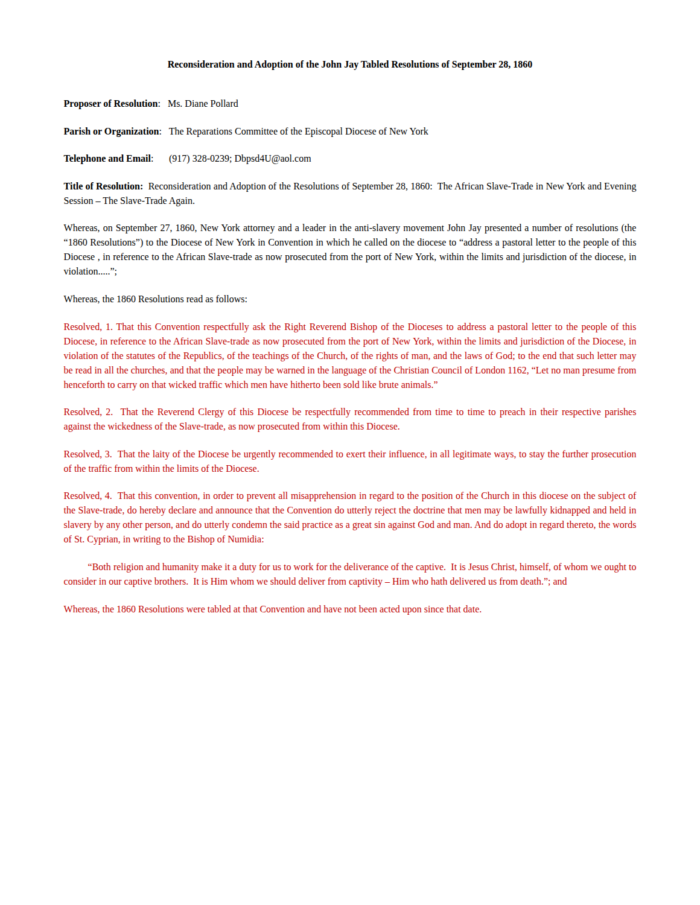Reconsideration and Adoption of the John Jay Tabled Resolutions of September 28, 1860
Proposer of Resolution: Ms. Diane Pollard
Parish or Organization: The Reparations Committee of the Episcopal Diocese of New York
Telephone and Email: (917) 328-0239; Dbpsd4U@aol.com
Title of Resolution: Reconsideration and Adoption of the Resolutions of September 28, 1860: The African Slave-Trade in New York and Evening Session – The Slave-Trade Again.
Whereas, on September 27, 1860, New York attorney and a leader in the anti-slavery movement John Jay presented a number of resolutions (the “1860 Resolutions”) to the Diocese of New York in Convention in which he called on the diocese to “address a pastoral letter to the people of this Diocese , in reference to the African Slave-trade as now prosecuted from the port of New York, within the limits and jurisdiction of the diocese, in violation.....”;
Whereas, the 1860 Resolutions read as follows:
Resolved, 1. That this Convention respectfully ask the Right Reverend Bishop of the Dioceses to address a pastoral letter to the people of this Diocese, in reference to the African Slave-trade as now prosecuted from the port of New York, within the limits and jurisdiction of the Diocese, in violation of the statutes of the Republics, of the teachings of the Church, of the rights of man, and the laws of God; to the end that such letter may be read in all the churches, and that the people may be warned in the language of the Christian Council of London 1162, “Let no man presume from henceforth to carry on that wicked traffic which men have hitherto been sold like brute animals.”
Resolved, 2. That the Reverend Clergy of this Diocese be respectfully recommended from time to time to preach in their respective parishes against the wickedness of the Slave-trade, as now prosecuted from within this Diocese.
Resolved, 3. That the laity of the Diocese be urgently recommended to exert their influence, in all legitimate ways, to stay the further prosecution of the traffic from within the limits of the Diocese.
Resolved, 4. That this convention, in order to prevent all misapprehension in regard to the position of the Church in this diocese on the subject of the Slave-trade, do hereby declare and announce that the Convention do utterly reject the doctrine that men may be lawfully kidnapped and held in slavery by any other person, and do utterly condemn the said practice as a great sin against God and man. And do adopt in regard thereto, the words of St. Cyprian, in writing to the Bishop of Numidia:
“Both religion and humanity make it a duty for us to work for the deliverance of the captive. It is Jesus Christ, himself, of whom we ought to consider in our captive brothers. It is Him whom we should deliver from captivity – Him who hath delivered us from death.”; and
Whereas, the 1860 Resolutions were tabled at that Convention and have not been acted upon since that date.